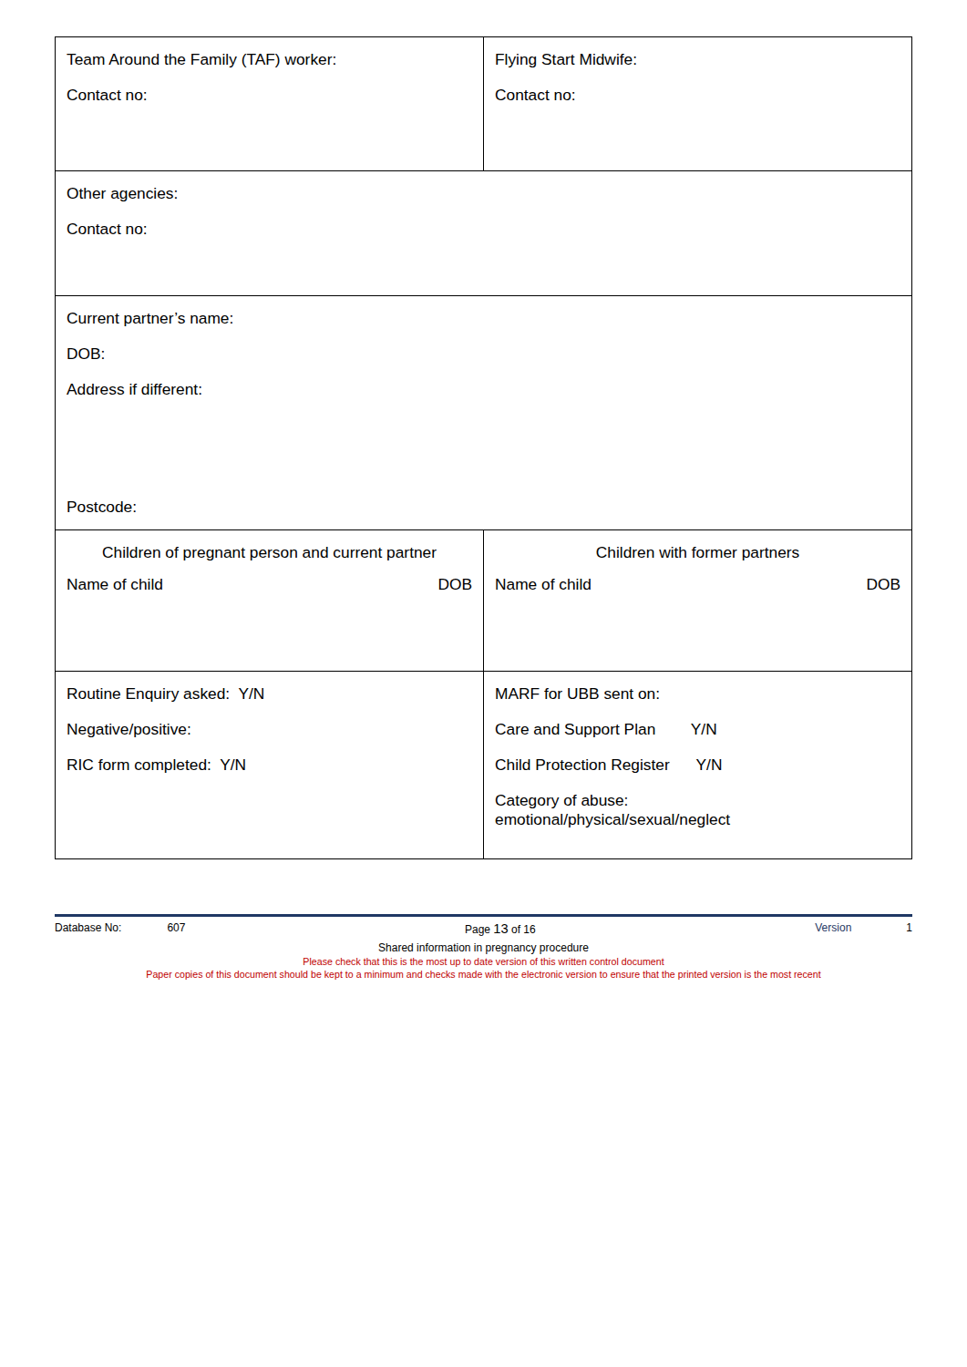| Team Around the Family (TAF) worker: Contact no: | Flying Start Midwife: Contact no: |
| Other agencies: Contact no: |
| Current partner’s name: DOB: Address if different: Postcode: |
| Children of pregnant person and current partner Name of child DOB | Children with former partners Name of child DOB |
| Routine Enquiry asked: Y/N Negative/positive: RIC form completed: Y/N | MARF for UBB sent on: Care and Support Plan Y/N Child Protection Register Y/N Category of abuse: emotional/physical/sexual/neglect |
Database No: 607 Page 13 of 16 Version 1
Shared information in pregnancy procedure
Please check that this is the most up to date version of this written control document
Paper copies of this document should be kept to a minimum and checks made with the electronic version to ensure that the printed version is the most recent